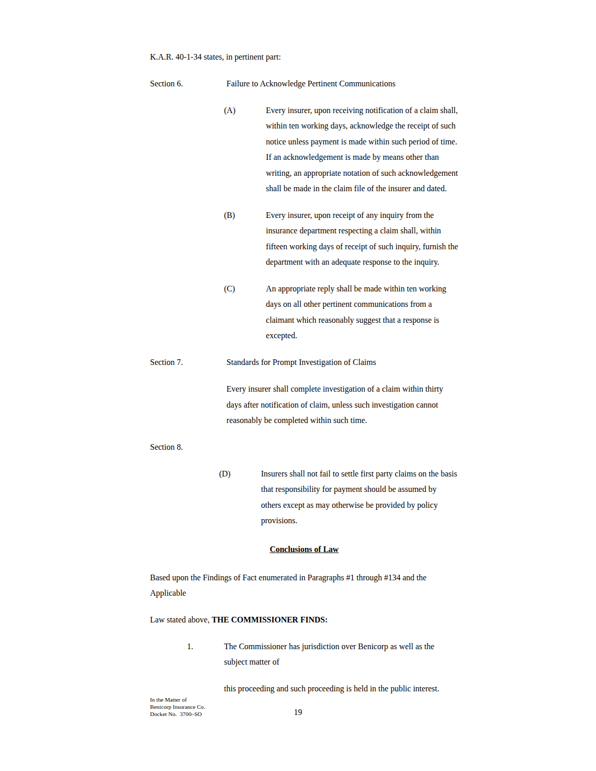K.A.R. 40-1-34 states, in pertinent part:
Section 6.
Failure to Acknowledge Pertinent Communications
(A)
Every insurer, upon receiving notification of a claim shall, within ten working days, acknowledge the receipt of such notice unless payment is made within such period of time. If an acknowledgement is made by means other than writing, an appropriate notation of such acknowledgement shall be made in the claim file of the insurer and dated.
(B)
Every insurer, upon receipt of any inquiry from the insurance department respecting a claim shall, within fifteen working days of receipt of such inquiry, furnish the department with an adequate response to the inquiry.
(C)
An appropriate reply shall be made within ten working days on all other pertinent communications from a claimant which reasonably suggest that a response is excepted.
Section 7.
Standards for Prompt Investigation of Claims
Every insurer shall complete investigation of a claim within thirty days after notification of claim, unless such investigation cannot reasonably be completed within such time.
Section 8.
(D)
Insurers shall not fail to settle first party claims on the basis that responsibility for payment should be assumed by others except as may otherwise be provided by policy provisions.
Conclusions of Law
Based upon the Findings of Fact enumerated in Paragraphs #1 through #134 and the Applicable
Law stated above, THE COMMISSIONER FINDS:
1.
The Commissioner has jurisdiction over Benicorp as well as the subject matter of
this proceeding and such proceeding is held in the public interest.
In the Matter of
Benicorp Insurance Co.
Docket No. 3700–SO
19